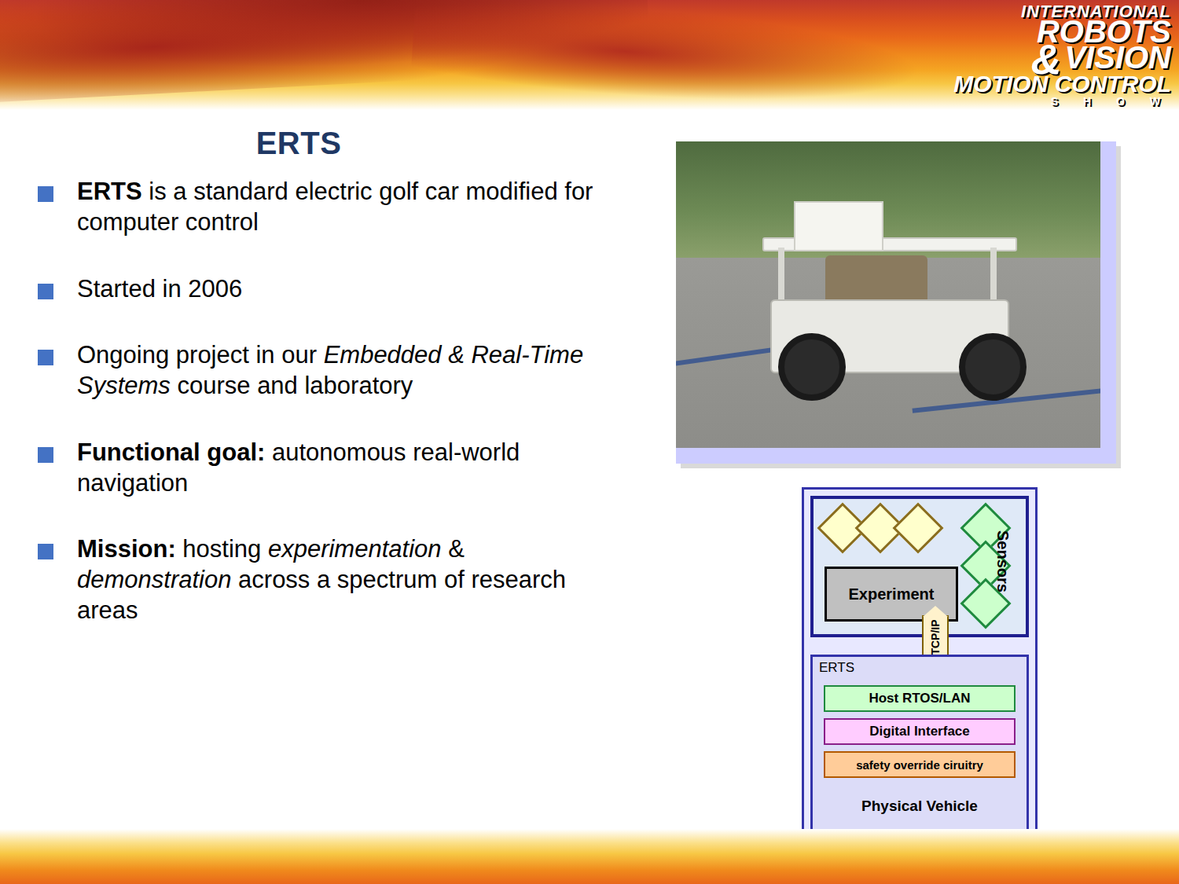INTERNATIONAL
ROBOTS
&VISION
MOTION CONTROL
S H O W
ERTS
ERTS is a standard electric golf car modified for computer control
Started in 2006
Ongoing project in our Embedded & Real-Time Systems course and laboratory
Functional goal: autonomous real-world navigation
Mission: hosting experimentation & demonstration across a spectrum of research areas
Experiment
Sensors
TCP/IP
ERTS
Host RTOS/LAN
Digital Interface
safety override ciruitry
Physical Vehicle